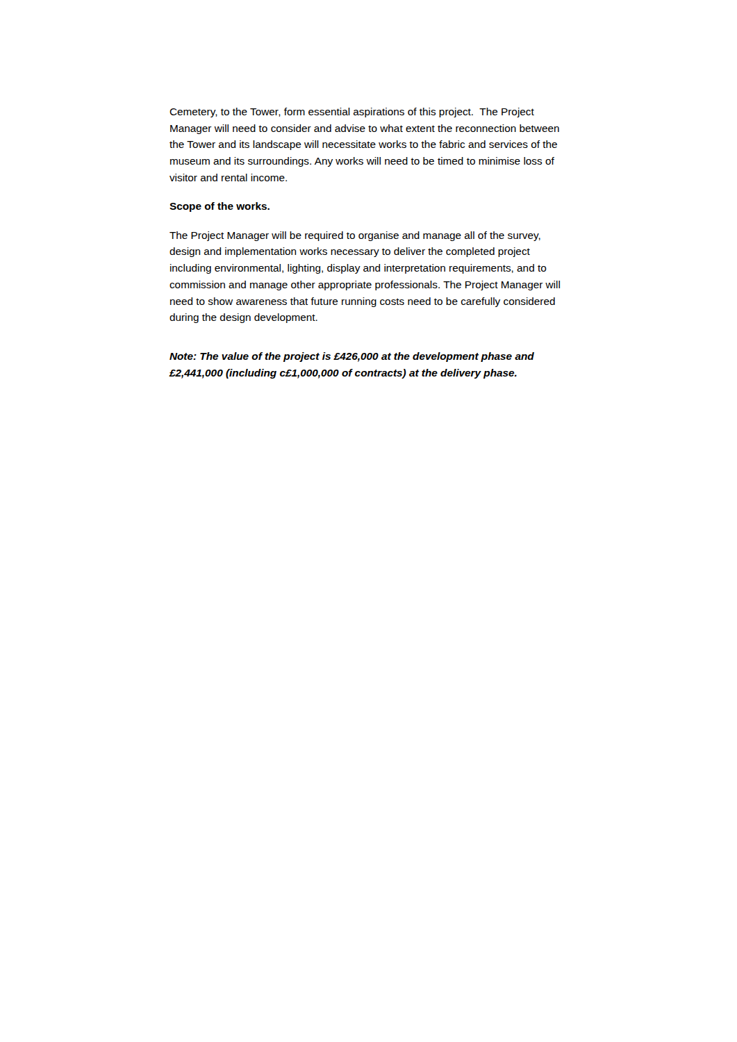Cemetery, to the Tower, form essential aspirations of this project. The Project Manager will need to consider and advise to what extent the reconnection between the Tower and its landscape will necessitate works to the fabric and services of the museum and its surroundings. Any works will need to be timed to minimise loss of visitor and rental income.
Scope of the works.
The Project Manager will be required to organise and manage all of the survey, design and implementation works necessary to deliver the completed project including environmental, lighting, display and interpretation requirements, and to commission and manage other appropriate professionals. The Project Manager will need to show awareness that future running costs need to be carefully considered during the design development.
Note: The value of the project is £426,000 at the development phase and £2,441,000 (including c£1,000,000 of contracts) at the delivery phase.